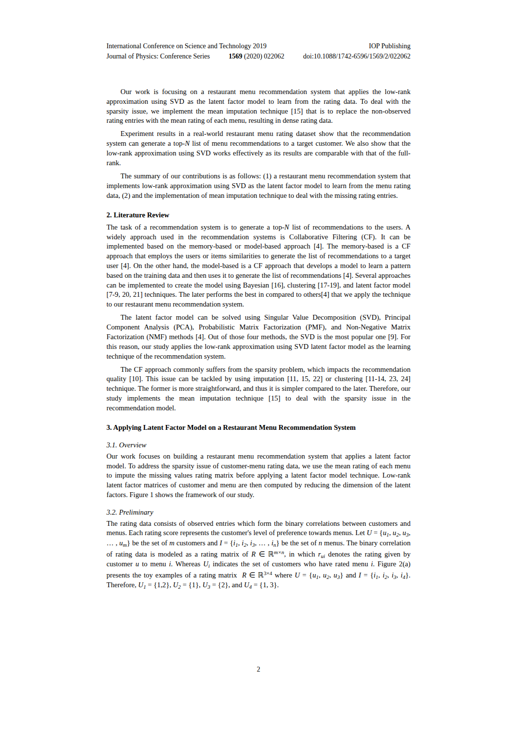International Conference on Science and Technology 2019
IOP Publishing
Journal of Physics: Conference Series
1569 (2020) 022062
doi:10.1088/1742-6596/1569/2/022062
Our work is focusing on a restaurant menu recommendation system that applies the low-rank approximation using SVD as the latent factor model to learn from the rating data. To deal with the sparsity issue, we implement the mean imputation technique [15] that is to replace the non-observed rating entries with the mean rating of each menu, resulting in dense rating data.
Experiment results in a real-world restaurant menu rating dataset show that the recommendation system can generate a top-N list of menu recommendations to a target customer. We also show that the low-rank approximation using SVD works effectively as its results are comparable with that of the full-rank.
The summary of our contributions is as follows: (1) a restaurant menu recommendation system that implements low-rank approximation using SVD as the latent factor model to learn from the menu rating data, (2) and the implementation of mean imputation technique to deal with the missing rating entries.
2. Literature Review
The task of a recommendation system is to generate a top-N list of recommendations to the users. A widely approach used in the recommendation systems is Collaborative Filtering (CF). It can be implemented based on the memory-based or model-based approach [4]. The memory-based is a CF approach that employs the users or items similarities to generate the list of recommendations to a target user [4]. On the other hand, the model-based is a CF approach that develops a model to learn a pattern based on the training data and then uses it to generate the list of recommendations [4]. Several approaches can be implemented to create the model using Bayesian [16], clustering [17-19], and latent factor model [7-9, 20, 21] techniques. The later performs the best in compared to others[4] that we apply the technique to our restaurant menu recommendation system.
The latent factor model can be solved using Singular Value Decomposition (SVD), Principal Component Analysis (PCA), Probabilistic Matrix Factorization (PMF), and Non-Negative Matrix Factorization (NMF) methods [4]. Out of those four methods, the SVD is the most popular one [9]. For this reason, our study applies the low-rank approximation using SVD latent factor model as the learning technique of the recommendation system.
The CF approach commonly suffers from the sparsity problem, which impacts the recommendation quality [10]. This issue can be tackled by using imputation [11, 15, 22] or clustering [11-14, 23, 24] technique. The former is more straightforward, and thus it is simpler compared to the later. Therefore, our study implements the mean imputation technique [15] to deal with the sparsity issue in the recommendation model.
3. Applying Latent Factor Model on a Restaurant Menu Recommendation System
3.1. Overview
Our work focuses on building a restaurant menu recommendation system that applies a latent factor model. To address the sparsity issue of customer-menu rating data, we use the mean rating of each menu to impute the missing values rating matrix before applying a latent factor model technique. Low-rank latent factor matrices of customer and menu are then computed by reducing the dimension of the latent factors. Figure 1 shows the framework of our study.
3.2. Preliminary
The rating data consists of observed entries which form the binary correlations between customers and menus. Each rating score represents the customer's level of preference towards menus. Let U = {u1, u2, u3, … , um} be the set of m customers and I = {i1, i2, i3, … , in} be the set of n menus. The binary correlation of rating data is modeled as a rating matrix of R ∈ ℝm×n, in which rui denotes the rating given by customer u to menu i. Whereas Ui indicates the set of customers who have rated menu i. Figure 2(a) presents the toy examples of a rating matrix R ∈ ℝ3×4 where U = {u1, u2, u3} and I = {i1, i2, i3, i4}. Therefore, U1 = {1,2}, U2 = {1}, U3 = {2}, and U4 = {1, 3}.
2